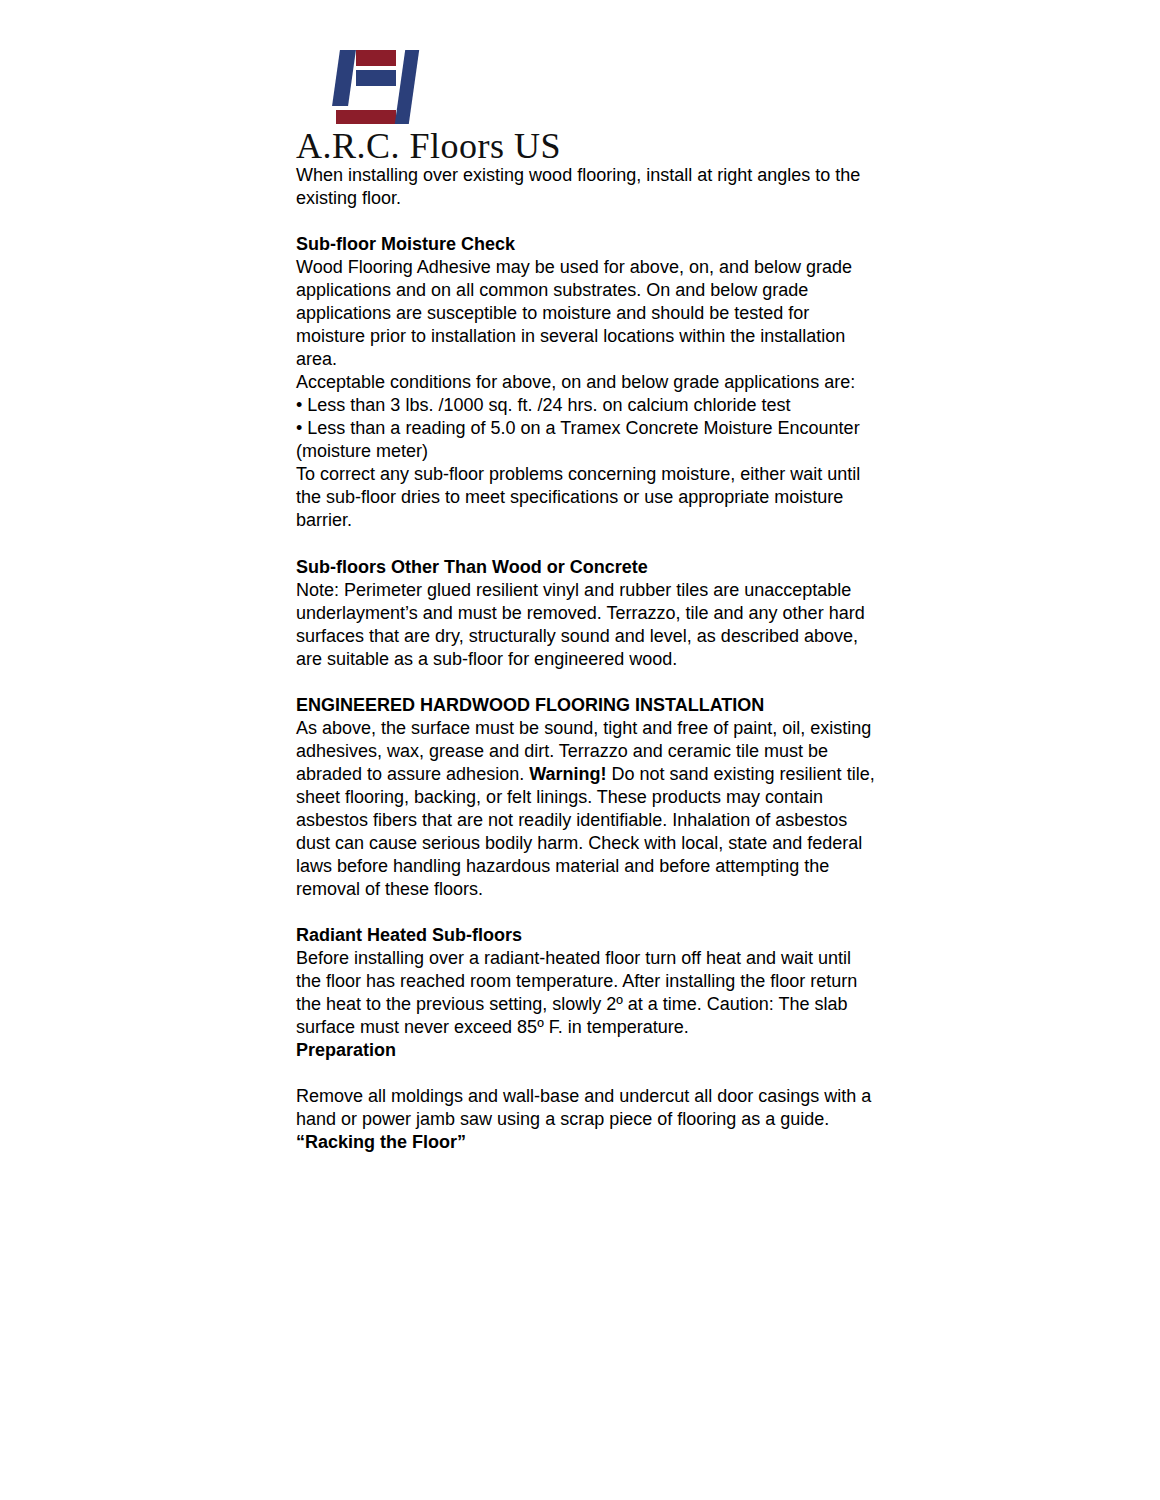A.R.C. Floors US
When installing over existing wood flooring, install at right angles to the existing floor.
Sub-floor Moisture Check
Wood Flooring Adhesive may be used for above, on, and below grade applications and on all common substrates. On and below grade applications are susceptible to moisture and should be tested for moisture prior to installation in several locations within the installation area.
Acceptable conditions for above, on and below grade applications are:
Less than 3 lbs. /1000 sq. ft. /24 hrs. on calcium chloride test
Less than a reading of 5.0 on a Tramex Concrete Moisture Encounter (moisture meter)
To correct any sub-floor problems concerning moisture, either wait until the sub-floor dries to meet specifications or use appropriate moisture barrier.
Sub-floors Other Than Wood or Concrete
Note: Perimeter glued resilient vinyl and rubber tiles are unacceptable underlayment’s and must be removed. Terrazzo, tile and any other hard surfaces that are dry, structurally sound and level, as described above, are suitable as a sub-floor for engineered wood.
ENGINEERED HARDWOOD FLOORING INSTALLATION
As above, the surface must be sound, tight and free of paint, oil, existing adhesives, wax, grease and dirt. Terrazzo and ceramic tile must be abraded to assure adhesion. Warning! Do not sand existing resilient tile, sheet flooring, backing, or felt linings. These products may contain asbestos fibers that are not readily identifiable. Inhalation of asbestos dust can cause serious bodily harm. Check with local, state and federal laws before handling hazardous material and before attempting the removal of these floors.
Radiant Heated Sub-floors
Before installing over a radiant-heated floor turn off heat and wait until the floor has reached room temperature. After installing the floor return the heat to the previous setting, slowly 2º at a time. Caution: The slab surface must never exceed 85º F. in temperature.
Preparation
Remove all moldings and wall-base and undercut all door casings with a hand or power jamb saw using a scrap piece of flooring as a guide.
“Racking the Floor”